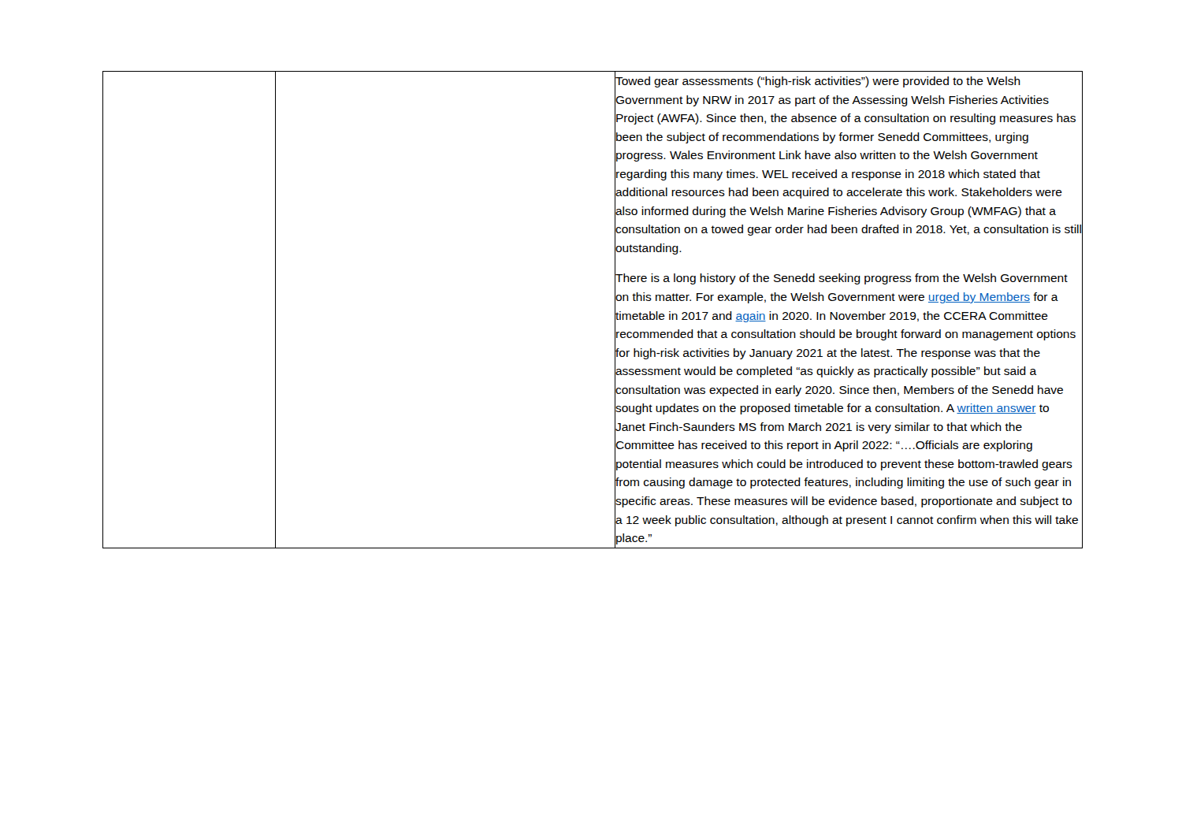| | | Towed gear assessments (“high-risk activities”) were provided to the Welsh Government by NRW in 2017 as part of the Assessing Welsh Fisheries Activities Project (AWFA). Since then, the absence of a consultation on resulting measures has been the subject of recommendations by former Senedd Committees, urging progress. Wales Environment Link have also written to the Welsh Government regarding this many times. WEL received a response in 2018 which stated that additional resources had been acquired to accelerate this work. Stakeholders were also informed during the Welsh Marine Fisheries Advisory Group (WMFAG) that a consultation on a towed gear order had been drafted in 2018. Yet, a consultation is still outstanding. There is a long history of the Senedd seeking progress from the Welsh Government on this matter. For example, the Welsh Government were urged by Members for a timetable in 2017 and again in 2020. In November 2019, the CCERA Committee recommended that a consultation should be brought forward on management options for high-risk activities by January 2021 at the latest. The response was that the assessment would be completed “as quickly as practically possible” but said a consultation was expected in early 2020. Since then, Members of the Senedd have sought updates on the proposed timetable for a consultation. A written answer to Janet Finch-Saunders MS from March 2021 is very similar to that which the Committee has received to this report in April 2022: “….Officials are exploring potential measures which could be introduced to prevent these bottom-trawled gears from causing damage to protected features, including limiting the use of such gear in specific areas. These measures will be evidence based, proportionate and subject to a 12 week public consultation, although at present I cannot confirm when this will take place.” |